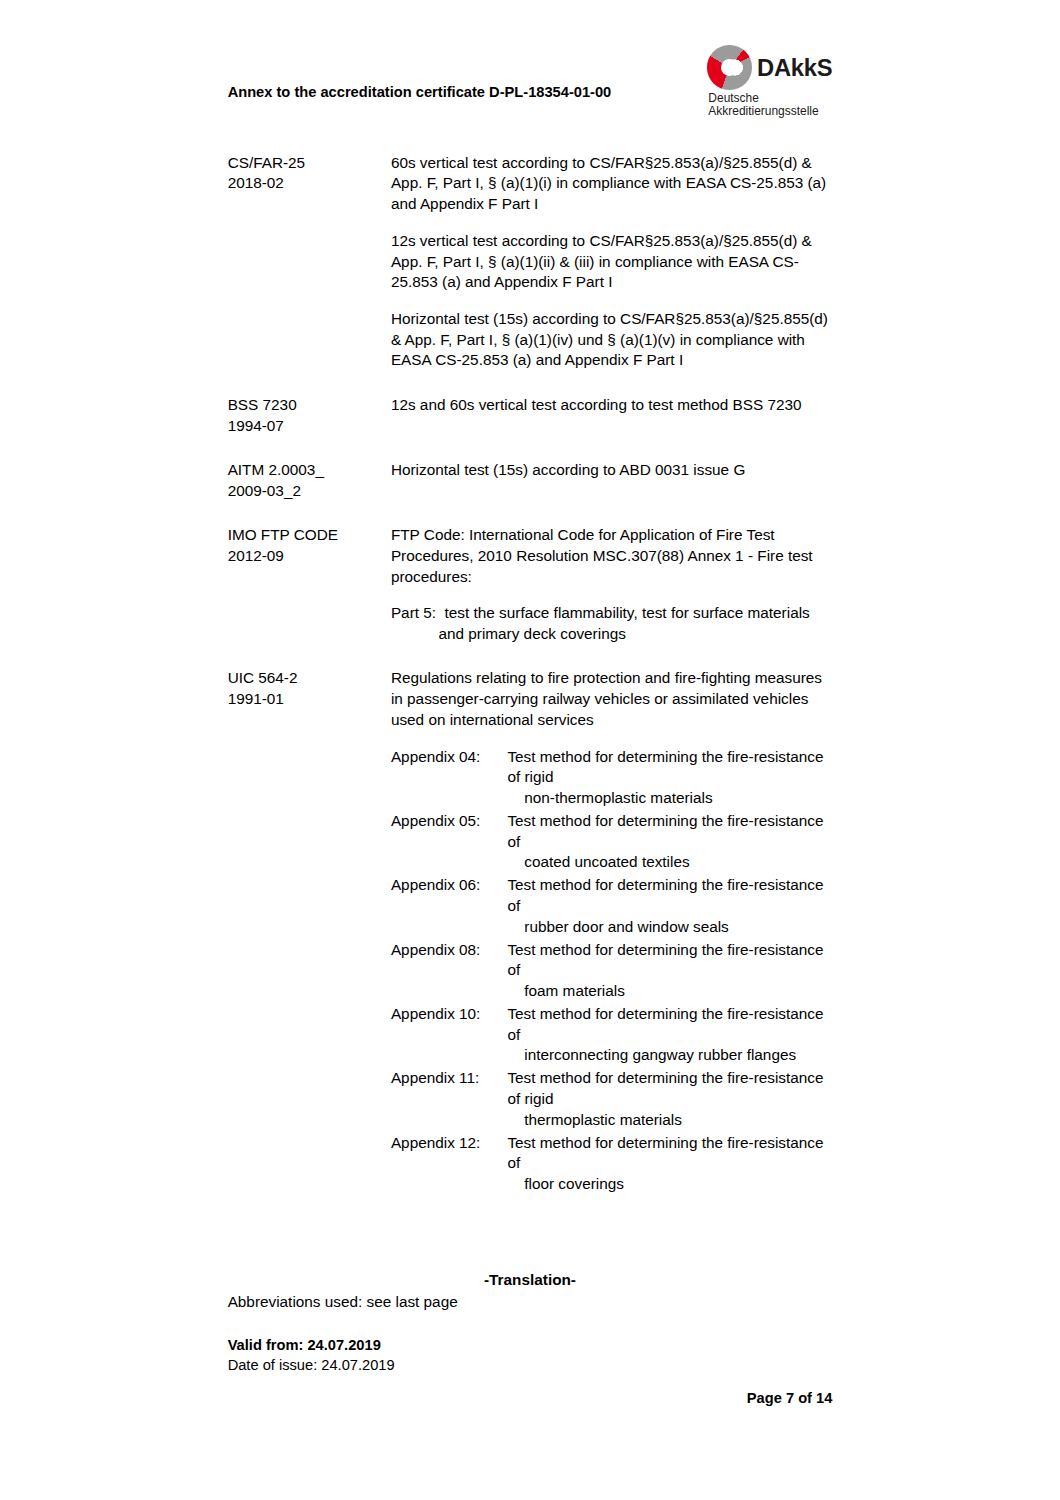Annex to the accreditation certificate D-PL-18354-01-00
DAkkS
Deutsche
Akkreditierungsstelle
| CS/FAR-25 2018-02 | 60s vertical test according to CS/FAR§25.853(a)/§25.855(d) & App. F, Part I, § (a)(1)(i) in compliance with EASA CS-25.853 (a) and Appendix F Part I 12s vertical test according to CS/FAR§25.853(a)/§25.855(d) & App. F, Part I, § (a)(1)(ii) & (iii) in compliance with EASA CS-25.853 (a) and Appendix F Part I Horizontal test (15s) according to CS/FAR§25.853(a)/§25.855(d) & App. F, Part I, § (a)(1)(iv) und § (a)(1)(v) in compliance with EASA CS-25.853 (a) and Appendix F Part I |
| BSS 7230 1994-07 | 12s and 60s vertical test according to test method BSS 7230 |
| AITM 2.0003_ 2009-03_2 | Horizontal test (15s) according to ABD 0031 issue G |
| IMO FTP CODE 2012-09 | FTP Code: International Code for Application of Fire Test Procedures, 2010 Resolution MSC.307(88) Annex 1 - Fire test procedures: Part 5: test the surface flammability, test for surface materials and primary deck coverings |
| UIC 564-2 1991-01 | Regulations relating to fire protection and fire-fighting measures in passenger-carrying railway vehicles or assimilated vehicles used on international services Appendix 04: Test method for determining the fire-resistance of rigid non-thermoplastic materials Appendix 05: Test method for determining the fire-resistance of coated uncoated textiles Appendix 06: Test method for determining the fire-resistance of rubber door and window seals Appendix 08: Test method for determining the fire-resistance of foam materials Appendix 10: Test method for determining the fire-resistance of interconnecting gangway rubber flanges Appendix 11: Test method for determining the fire-resistance of rigid thermoplastic materials Appendix 12: Test method for determining the fire-resistance of floor coverings |
-Translation-
Abbreviations used: see last page
Valid from: 24.07.2019
Date of issue: 24.07.2019
Page 7 of 14